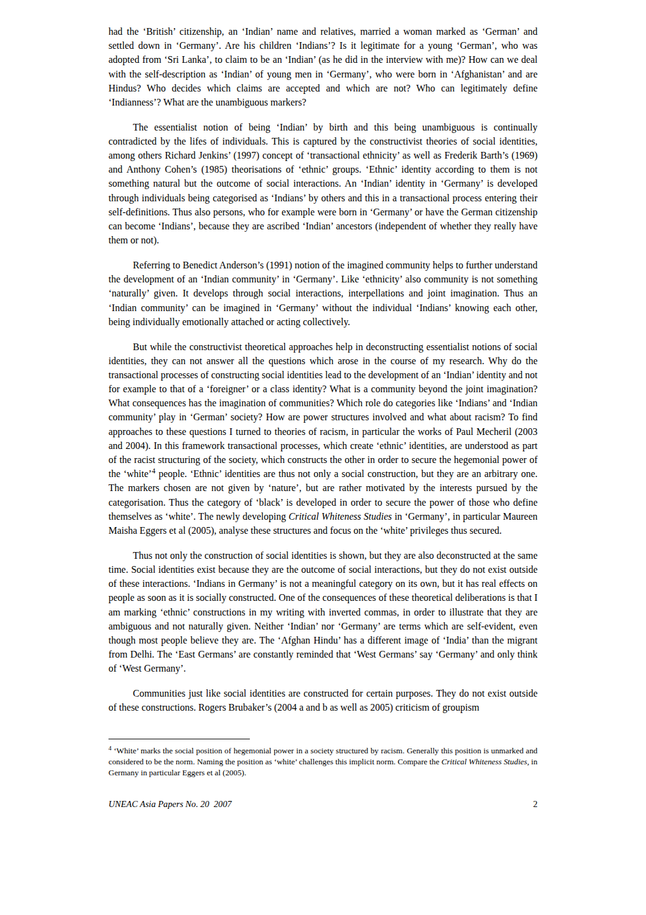had the ‘British’ citizenship, an ‘Indian’ name and relatives, married a woman marked as ‘German’ and settled down in ‘Germany’. Are his children ‘Indians’? Is it legitimate for a young ‘German’, who was adopted from ‘Sri Lanka’, to claim to be an ‘Indian’ (as he did in the interview with me)? How can we deal with the self-description as ‘Indian’ of young men in ‘Germany’, who were born in ‘Afghanistan’ and are Hindus? Who decides which claims are accepted and which are not? Who can legitimately define ‘Indianness’? What are the unambiguous markers?
The essentialist notion of being ‘Indian’ by birth and this being unambiguous is continually contradicted by the lifes of individuals. This is captured by the constructivist theories of social identities, among others Richard Jenkins’ (1997) concept of ‘transactional ethnicity’ as well as Frederik Barth’s (1969) and Anthony Cohen’s (1985) theorisations of ‘ethnic’ groups. ‘Ethnic’ identity according to them is not something natural but the outcome of social interactions. An ‘Indian’ identity in ‘Germany’ is developed through individuals being categorised as ‘Indians’ by others and this in a transactional process entering their self-definitions. Thus also persons, who for example were born in ‘Germany’ or have the German citizenship can become ‘Indians’, because they are ascribed ‘Indian’ ancestors (independent of whether they really have them or not).
Referring to Benedict Anderson’s (1991) notion of the imagined community helps to further understand the development of an ‘Indian community’ in ‘Germany’. Like ‘ethnicity’ also community is not something ‘naturally’ given. It develops through social interactions, interpellations and joint imagination. Thus an ‘Indian community’ can be imagined in ‘Germany’ without the individual ‘Indians’ knowing each other, being individually emotionally attached or acting collectively.
But while the constructivist theoretical approaches help in deconstructing essentialist notions of social identities, they can not answer all the questions which arose in the course of my research. Why do the transactional processes of constructing social identities lead to the development of an ‘Indian’ identity and not for example to that of a ‘foreigner’ or a class identity? What is a community beyond the joint imagination? What consequences has the imagination of communities? Which role do categories like ‘Indians’ and ‘Indian community’ play in ‘German’ society? How are power structures involved and what about racism? To find approaches to these questions I turned to theories of racism, in particular the works of Paul Mecheril (2003 and 2004). In this framework transactional processes, which create ‘ethnic’ identities, are understood as part of the racist structuring of the society, which constructs the other in order to secure the hegemonial power of the ‘white’4 people. ‘Ethnic’ identities are thus not only a social construction, but they are an arbitrary one. The markers chosen are not given by ‘nature’, but are rather motivated by the interests pursued by the categorisation. Thus the category of ‘black’ is developed in order to secure the power of those who define themselves as ‘white’. The newly developing Critical Whiteness Studies in ‘Germany’, in particular Maureen Maisha Eggers et al (2005), analyse these structures and focus on the ‘white’ privileges thus secured.
Thus not only the construction of social identities is shown, but they are also deconstructed at the same time. Social identities exist because they are the outcome of social interactions, but they do not exist outside of these interactions. ‘Indians in Germany’ is not a meaningful category on its own, but it has real effects on people as soon as it is socially constructed. One of the consequences of these theoretical deliberations is that I am marking ‘ethnic’ constructions in my writing with inverted commas, in order to illustrate that they are ambiguous and not naturally given. Neither ‘Indian’ nor ‘Germany’ are terms which are self-evident, even though most people believe they are. The ‘Afghan Hindu’ has a different image of ‘India’ than the migrant from Delhi. The ‘East Germans’ are constantly reminded that ‘West Germans’ say ‘Germany’ and only think of ‘West Germany’.
Communities just like social identities are constructed for certain purposes. They do not exist outside of these constructions. Rogers Brubaker’s (2004 a and b as well as 2005) criticism of groupism
4 ‘White’ marks the social position of hegemonial power in a society structured by racism. Generally this position is unmarked and considered to be the norm. Naming the position as ‘white’ challenges this implicit norm. Compare the Critical Whiteness Studies, in Germany in particular Eggers et al (2005).
UNEAC Asia Papers No. 20 2007 2